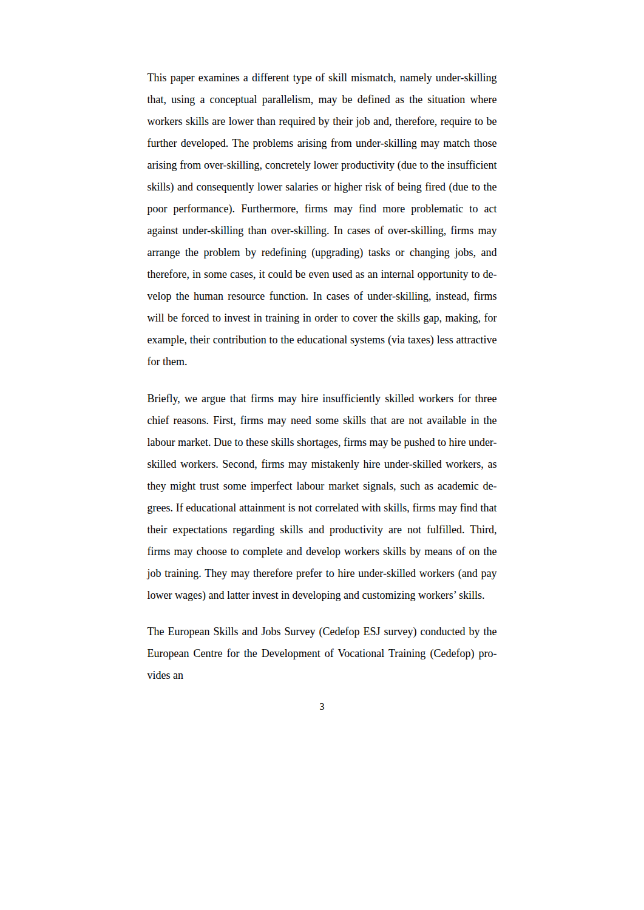This paper examines a different type of skill mismatch, namely under-skilling that, using a conceptual parallelism, may be defined as the situation where workers skills are lower than required by their job and, therefore, require to be further developed. The problems arising from under-skilling may match those arising from over-skilling, concretely lower productivity (due to the insufficient skills) and consequently lower salaries or higher risk of being fired (due to the poor performance). Furthermore, firms may find more problematic to act against under-skilling than over-skilling. In cases of over-skilling, firms may arrange the problem by redefining (upgrading) tasks or changing jobs, and therefore, in some cases, it could be even used as an internal opportunity to develop the human resource function. In cases of under-skilling, instead, firms will be forced to invest in training in order to cover the skills gap, making, for example, their contribution to the educational systems (via taxes) less attractive for them.
Briefly, we argue that firms may hire insufficiently skilled workers for three chief reasons. First, firms may need some skills that are not available in the labour market. Due to these skills shortages, firms may be pushed to hire under-skilled workers. Second, firms may mistakenly hire under-skilled workers, as they might trust some imperfect labour market signals, such as academic degrees. If educational attainment is not correlated with skills, firms may find that their expectations regarding skills and productivity are not fulfilled. Third, firms may choose to complete and develop workers skills by means of on the job training. They may therefore prefer to hire under-skilled workers (and pay lower wages) and latter invest in developing and customizing workers’ skills.
The European Skills and Jobs Survey (Cedefop ESJ survey) conducted by the European Centre for the Development of Vocational Training (Cedefop) provides an
3